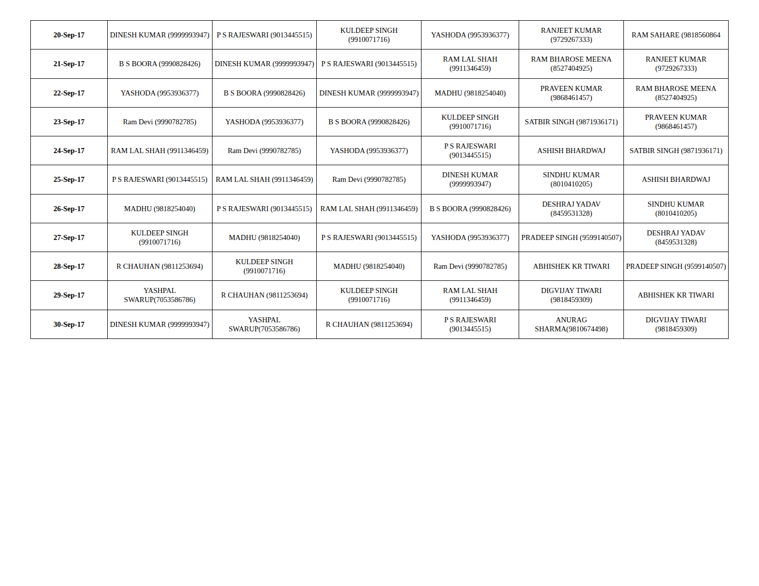| 20-Sep-17 | DINESH KUMAR (9999993947) | P S RAJESWARI (9013445515) | KULDEEP SINGH (9910071716) | YASHODA (9953936377) | RANJEET KUMAR (9729267333) | RAM SAHARE (9818560864 |
| 21-Sep-17 | B S BOORA (9990828426) | DINESH KUMAR (9999993947) | P S RAJESWARI (9013445515) | RAM LAL SHAH (9911346459) | RAM BHAROSE MEENA (8527404925) | RANJEET KUMAR (9729267333) |
| 22-Sep-17 | YASHODA (9953936377) | B S BOORA (9990828426) | DINESH KUMAR (9999993947) | MADHU (9818254040) | PRAVEEN KUMAR (9868461457) | RAM BHAROSE MEENA (8527404925) |
| 23-Sep-17 | Ram Devi (9990782785) | YASHODA (9953936377) | B S BOORA (9990828426) | KULDEEP SINGH (9910071716) | SATBIR SINGH (9871936171) | PRAVEEN KUMAR (9868461457) |
| 24-Sep-17 | RAM LAL SHAH (9911346459) | Ram Devi (9990782785) | YASHODA (9953936377) | P S RAJESWARI (9013445515) | ASHISH BHARDWAJ | SATBIR SINGH (9871936171) |
| 25-Sep-17 | P S RAJESWARI (9013445515) | RAM LAL SHAH (9911346459) | Ram Devi (9990782785) | DINESH KUMAR (9999993947) | SINDHU KUMAR (8010410205) | ASHISH BHARDWAJ |
| 26-Sep-17 | MADHU (9818254040) | P S RAJESWARI (9013445515) | RAM LAL SHAH (9911346459) | B S BOORA (9990828426) | DESHRAJ YADAV (8459531328) | SINDHU KUMAR (8010410205) |
| 27-Sep-17 | KULDEEP SINGH (9910071716) | MADHU (9818254040) | P S RAJESWARI (9013445515) | YASHODA (9953936377) | PRADEEP SINGH (9599140507) | DESHRAJ YADAV (8459531328) |
| 28-Sep-17 | R CHAUHAN (9811253694) | KULDEEP SINGH (9910071716) | MADHU (9818254040) | Ram Devi (9990782785) | ABHISHEK KR TIWARI | PRADEEP SINGH (9599140507) |
| 29-Sep-17 | YASHPAL SWARUP(7053586786) | R CHAUHAN (9811253694) | KULDEEP SINGH (9910071716) | RAM LAL SHAH (9911346459) | DIGVIJAY TIWARI (9818459309) | ABHISHEK KR TIWARI |
| 30-Sep-17 | DINESH KUMAR (9999993947) | YASHPAL SWARUP(7053586786) | R CHAUHAN (9811253694) | P S RAJESWARI (9013445515) | ANURAG SHARMA(9810674498) | DIGVIJAY TIWARI (9818459309) |